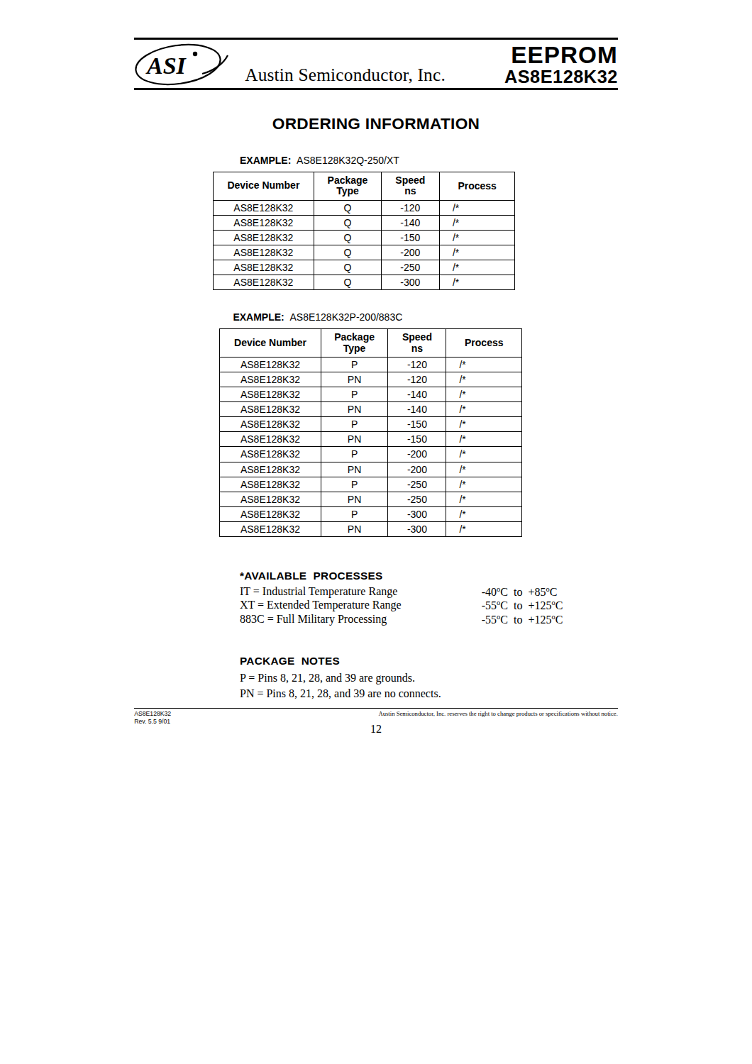ASI
Austin Semiconductor, Inc.
EEPROM
AS8E128K32
ORDERING INFORMATION
EXAMPLE: AS8E128K32Q-250/XT
| Device Number | Package Type | Speed ns | Process |
| --- | --- | --- | --- |
| AS8E128K32 | Q | -120 | /* |
| AS8E128K32 | Q | -140 | /* |
| AS8E128K32 | Q | -150 | /* |
| AS8E128K32 | Q | -200 | /* |
| AS8E128K32 | Q | -250 | /* |
| AS8E128K32 | Q | -300 | /* |
EXAMPLE: AS8E128K32P-200/883C
| Device Number | Package Type | Speed ns | Process |
| --- | --- | --- | --- |
| AS8E128K32 | P | -120 | /* |
| AS8E128K32 | PN | -120 | /* |
| AS8E128K32 | P | -140 | /* |
| AS8E128K32 | PN | -140 | /* |
| AS8E128K32 | P | -150 | /* |
| AS8E128K32 | PN | -150 | /* |
| AS8E128K32 | P | -200 | /* |
| AS8E128K32 | PN | -200 | /* |
| AS8E128K32 | P | -250 | /* |
| AS8E128K32 | PN | -250 | /* |
| AS8E128K32 | P | -300 | /* |
| AS8E128K32 | PN | -300 | /* |
*AVAILABLE PROCESSES
IT = Industrial Temperature Range
-40oC to +85oC
XT = Extended Temperature Range
-55oC to +125oC
883C = Full Military Processing
-55oC to +125oC
PACKAGE NOTES
P = Pins 8, 21, 28, and 39 are grounds.
PN = Pins 8, 21, 28, and 39 are no connects.
AS8E128K32
Rev. 5.5 9/01
Austin Semiconductor, Inc. reserves the right to change products or specifications without notice.
12